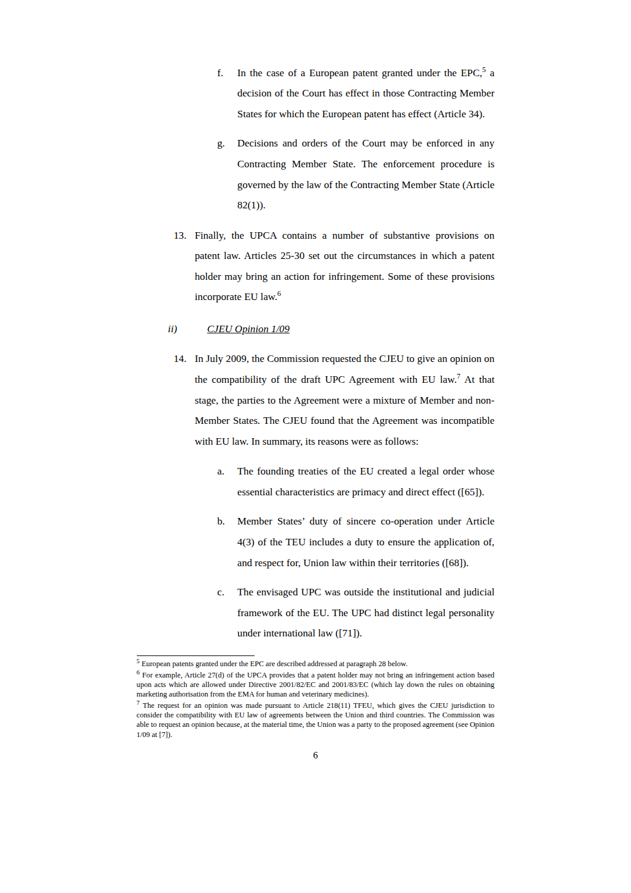f. In the case of a European patent granted under the EPC,5 a decision of the Court has effect in those Contracting Member States for which the European patent has effect (Article 34).
g. Decisions and orders of the Court may be enforced in any Contracting Member State. The enforcement procedure is governed by the law of the Contracting Member State (Article 82(1)).
13. Finally, the UPCA contains a number of substantive provisions on patent law. Articles 25-30 set out the circumstances in which a patent holder may bring an action for infringement. Some of these provisions incorporate EU law.6
ii) CJEU Opinion 1/09
14. In July 2009, the Commission requested the CJEU to give an opinion on the compatibility of the draft UPC Agreement with EU law.7 At that stage, the parties to the Agreement were a mixture of Member and non-Member States. The CJEU found that the Agreement was incompatible with EU law. In summary, its reasons were as follows:
a. The founding treaties of the EU created a legal order whose essential characteristics are primacy and direct effect ([65]).
b. Member States’ duty of sincere co-operation under Article 4(3) of the TEU includes a duty to ensure the application of, and respect for, Union law within their territories ([68]).
c. The envisaged UPC was outside the institutional and judicial framework of the EU. The UPC had distinct legal personality under international law ([71]).
5 European patents granted under the EPC are described addressed at paragraph 28 below.
6 For example, Article 27(d) of the UPCA provides that a patent holder may not bring an infringement action based upon acts which are allowed under Directive 2001/82/EC and 2001/83/EC (which lay down the rules on obtaining marketing authorisation from the EMA for human and veterinary medicines).
7 The request for an opinion was made pursuant to Article 218(11) TFEU, which gives the CJEU jurisdiction to consider the compatibility with EU law of agreements between the Union and third countries. The Commission was able to request an opinion because, at the material time, the Union was a party to the proposed agreement (see Opinion 1/09 at [7]).
6